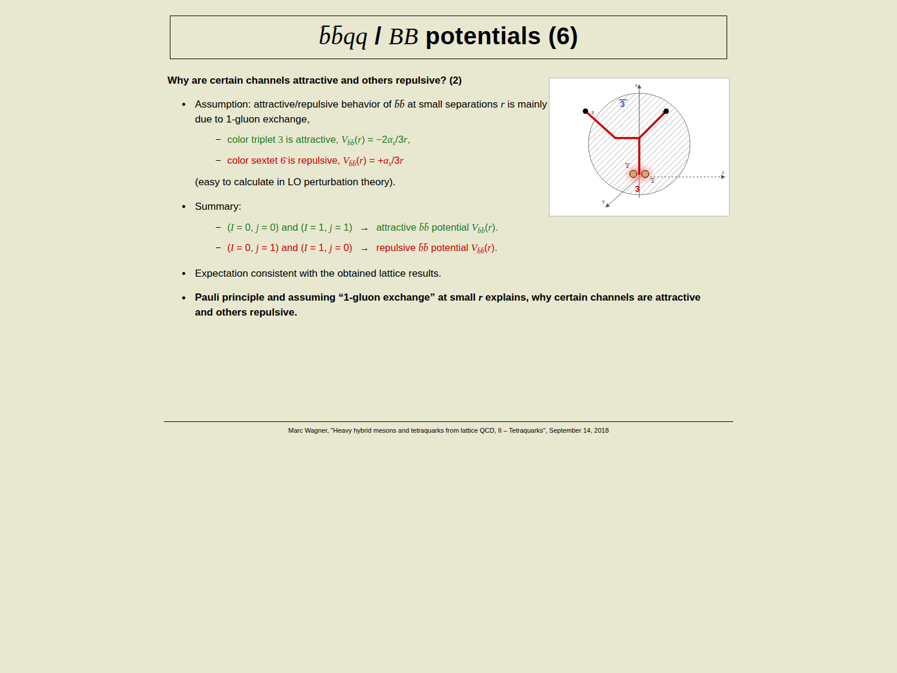b̄b̄qq / BB potentials (6)
Why are certain channels attractive and others repulsive? (2)
x z y 3 3 3 3 3 3
Assumption: attractive/repulsive behavior of b̄b̄ at small separations r is mainly due to 1-gluon exchange,
color triplet 3 is attractive, Vb̄b̄(r) = −2αs/3r,
color sextet 6̄ is repulsive, Vb̄b̄(r) = +αs/3r
(easy to calculate in LO perturbation theory).
Summary:
(I = 0, j = 0) and (I = 1, j = 1)→attractive b̄b̄ potential Vb̄b̄(r).
(I = 0, j = 1) and (I = 1, j = 0)→repulsive b̄b̄ potential Vb̄b̄(r).
Expectation consistent with the obtained lattice results.
Pauli principle and assuming “1-gluon exchange” at small r explains, why certain channels are attractive and others repulsive.
Marc Wagner, "Heavy hybrid mesons and tetraquarks from lattice QCD, II – Tetraquarks", September 14, 2018